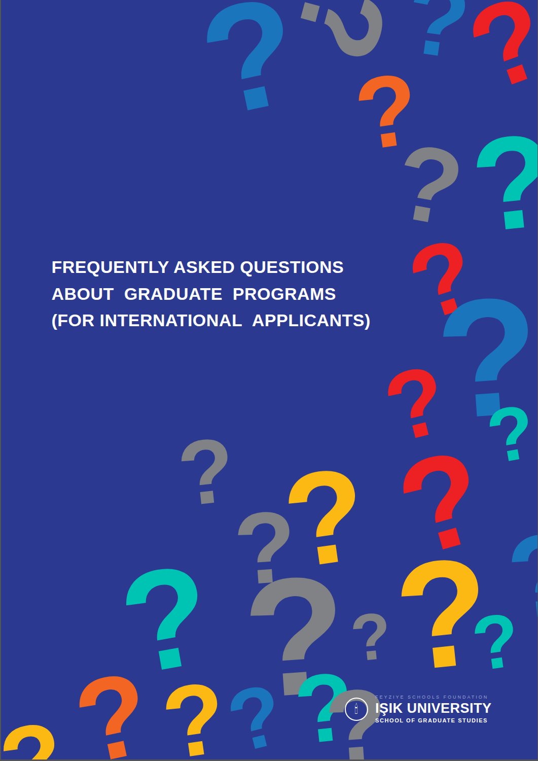? ? ? ? ? ? ? ? ? ? ? ? ? ? ? ? ? ? ? ? ? ? ? ? ? ? ?
FREQUENTLY ASKED QUESTIONS
ABOUT GRADUATE PROGRAMS
(FOR INTERNATIONAL APPLICANTS)
🕯
FEYZIYE SCHOOLS FOUNDATION
IŞIK UNIVERSITY
SCHOOL OF GRADUATE STUDIES